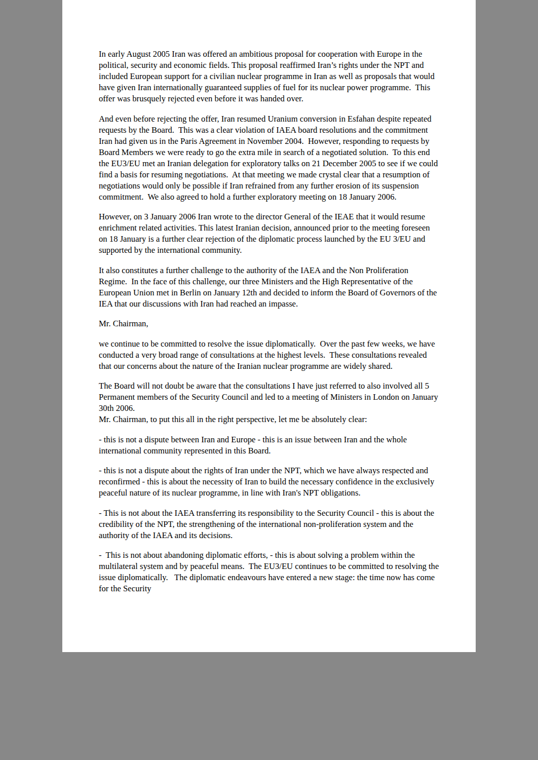In early August 2005 Iran was offered an ambitious proposal for cooperation with Europe in the political, security and economic fields. This proposal reaffirmed Iran’s rights under the NPT and included European support for a civilian nuclear programme in Iran as well as proposals that would have given Iran internationally guaranteed supplies of fuel for its nuclear power programme. This offer was brusquely rejected even before it was handed over.
And even before rejecting the offer, Iran resumed Uranium conversion in Esfahan despite repeated requests by the Board. This was a clear violation of IAEA board resolutions and the commitment Iran had given us in the Paris Agreement in November 2004. However, responding to requests by Board Members we were ready to go the extra mile in search of a negotiated solution. To this end the EU3/EU met an Iranian delegation for exploratory talks on 21 December 2005 to see if we could find a basis for resuming negotiations. At that meeting we made crystal clear that a resumption of negotiations would only be possible if Iran refrained from any further erosion of its suspension commitment. We also agreed to hold a further exploratory meeting on 18 January 2006.
However, on 3 January 2006 Iran wrote to the director General of the IEAE that it would resume enrichment related activities. This latest Iranian decision, announced prior to the meeting foreseen on 18 January is a further clear rejection of the diplomatic process launched by the EU 3/EU and supported by the international community.
It also constitutes a further challenge to the authority of the IAEA and the Non Proliferation Regime. In the face of this challenge, our three Ministers and the High Representative of the European Union met in Berlin on January 12th and decided to inform the Board of Governors of the IEA that our discussions with Iran had reached an impasse.
Mr. Chairman,
we continue to be committed to resolve the issue diplomatically. Over the past few weeks, we have conducted a very broad range of consultations at the highest levels. These consultations revealed that our concerns about the nature of the Iranian nuclear programme are widely shared.
The Board will not doubt be aware that the consultations I have just referred to also involved all 5 Permanent members of the Security Council and led to a meeting of Ministers in London on January 30th 2006.
Mr. Chairman, to put this all in the right perspective, let me be absolutely clear:
- this is not a dispute between Iran and Europe - this is an issue between Iran and the whole international community represented in this Board.
- this is not a dispute about the rights of Iran under the NPT, which we have always respected and reconfirmed - this is about the necessity of Iran to build the necessary confidence in the exclusively peaceful nature of its nuclear programme, in line with Iran's NPT obligations.
- This is not about the IAEA transferring its responsibility to the Security Council - this is about the credibility of the NPT, the strengthening of the international non-proliferation system and the authority of the IAEA and its decisions.
- This is not about abandoning diplomatic efforts, - this is about solving a problem within the multilateral system and by peaceful means. The EU3/EU continues to be committed to resolving the issue diplomatically. The diplomatic endeavours have entered a new stage: the time now has come for the Security